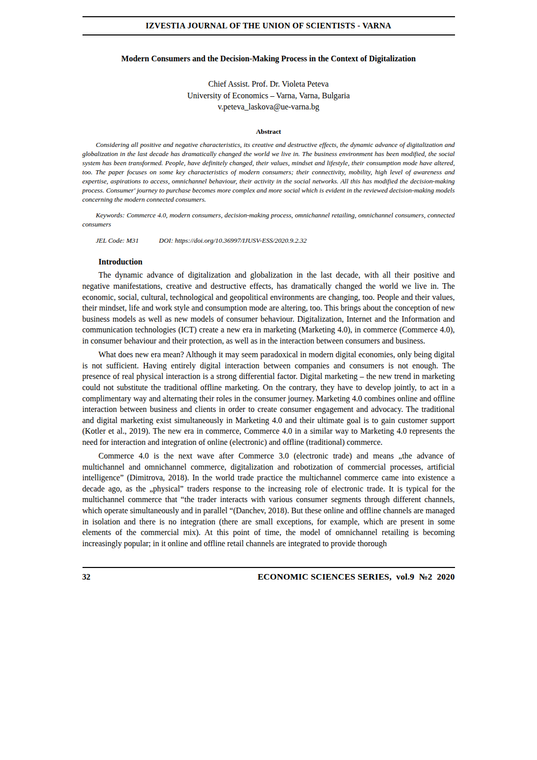IZVESTIA JOURNAL OF THE UNION OF SCIENTISTS - VARNA
Modern Consumers and the Decision-Making Process in the Context of Digitalization
Chief Assist. Prof. Dr. Violeta Peteva University of Economics – Varna, Varna, Bulgaria v.peteva_laskova@ue-varna.bg
Abstract
Considering all positive and negative characteristics, its creative and destructive effects, the dynamic advance of digitalization and globalization in the last decade has dramatically changed the world we live in. The business environment has been modified, the social system has been transformed. People, have definitely changed, their values, mindset and lifestyle, their consumption mode have altered, too. The paper focuses on some key characteristics of modern consumers; their connectivity, mobility, high level of awareness and expertise, aspirations to access, omnichannel behaviour, their activity in the social networks. All this has modified the decision-making process. Consumer' journey to purchase becomes more complex and more social which is evident in the reviewed decision-making models concerning the modern connected consumers.
Keywords: Commerce 4.0, modern consumers, decision-making process, omnichannel retailing, omnichannel consumers, connected consumers
JEL Code: M31 DOI: https://doi.org/10.36997/IJUSV-ESS/2020.9.2.32
Introduction
The dynamic advance of digitalization and globalization in the last decade, with all their positive and negative manifestations, creative and destructive effects, has dramatically changed the world we live in. The economic, social, cultural, technological and geopolitical environments are changing, too. People and their values, their mindset, life and work style and consumption mode are altering, too. This brings about the conception of new business models as well as new models of consumer behaviour. Digitalization, Internet and the Information and communication technologies (ICT) create a new era in marketing (Marketing 4.0), in commerce (Commerce 4.0), in consumer behaviour and their protection, as well as in the interaction between consumers and business.
What does new era mean? Although it may seem paradoxical in modern digital economies, only being digital is not sufficient. Having entirely digital interaction between companies and consumers is not enough. The presence of real physical interaction is a strong differential factor. Digital marketing – the new trend in marketing could not substitute the traditional offline marketing. On the contrary, they have to develop jointly, to act in a complimentary way and alternating their roles in the consumer journey. Marketing 4.0 combines online and offline interaction between business and clients in order to create consumer engagement and advocacy. The traditional and digital marketing exist simultaneously in Marketing 4.0 and their ultimate goal is to gain customer support (Kotler et al., 2019). The new era in commerce, Commerce 4.0 in a similar way to Marketing 4.0 represents the need for interaction and integration of online (electronic) and offline (traditional) commerce.
Commerce 4.0 is the next wave after Commerce 3.0 (electronic trade) and means „the advance of multichannel and omnichannel commerce, digitalization and robotization of commercial processes, artificial intelligence” (Dimitrova, 2018). In the world trade practice the multichannel commerce came into existence a decade ago, as the „physical” traders response to the increasing role of electronic trade. It is typical for the multichannel commerce that “the trader interacts with various consumer segments through different channels, which operate simultaneously and in parallel “(Danchev, 2018). But these online and offline channels are managed in isolation and there is no integration (there are small exceptions, for example, which are present in some elements of the commercial mix). At this point of time, the model of omnichannel retailing is becoming increasingly popular; in it online and offline retail channels are integrated to provide thorough
32 ECONOMIC SCIENCES SERIES, vol.9 №2 2020